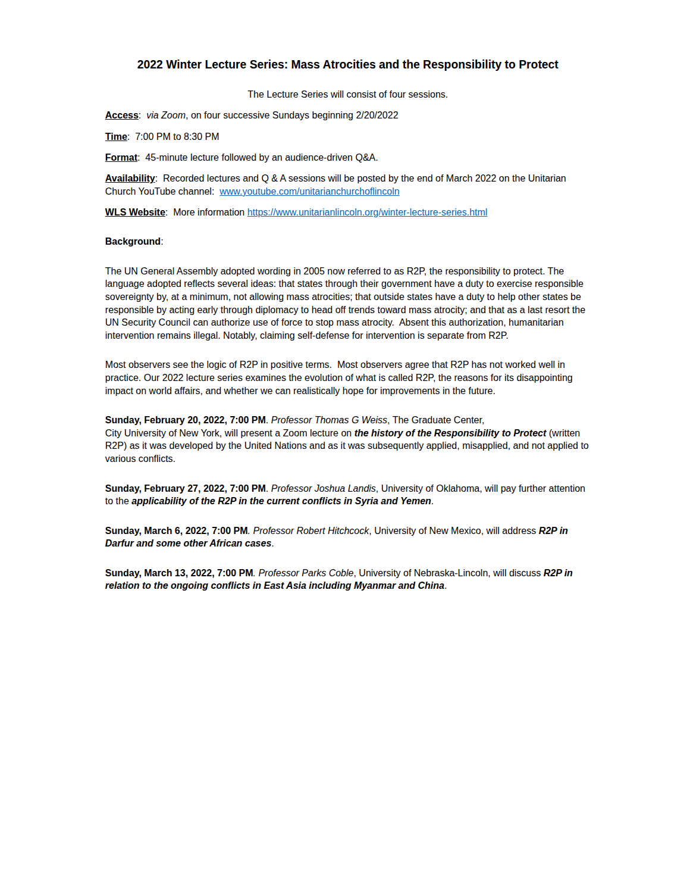2022 Winter Lecture Series: Mass Atrocities and the Responsibility to Protect
The Lecture Series will consist of four sessions.
Access: via Zoom, on four successive Sundays beginning 2/20/2022
Time: 7:00 PM to 8:30 PM
Format: 45-minute lecture followed by an audience-driven Q&A.
Availability: Recorded lectures and Q & A sessions will be posted by the end of March 2022 on the Unitarian Church YouTube channel: www.youtube.com/unitarianchurchoflincoln
WLS Website: More information https://www.unitarianlincoln.org/winter-lecture-series.html
Background:
The UN General Assembly adopted wording in 2005 now referred to as R2P, the responsibility to protect. The language adopted reflects several ideas: that states through their government have a duty to exercise responsible sovereignty by, at a minimum, not allowing mass atrocities; that outside states have a duty to help other states be responsible by acting early through diplomacy to head off trends toward mass atrocity; and that as a last resort the UN Security Council can authorize use of force to stop mass atrocity. Absent this authorization, humanitarian intervention remains illegal. Notably, claiming self-defense for intervention is separate from R2P.
Most observers see the logic of R2P in positive terms. Most observers agree that R2P has not worked well in practice. Our 2022 lecture series examines the evolution of what is called R2P, the reasons for its disappointing impact on world affairs, and whether we can realistically hope for improvements in the future.
Sunday, February 20, 2022, 7:00 PM. Professor Thomas G Weiss, The Graduate Center,
City University of New York, will present a Zoom lecture on the history of the Responsibility to Protect (written R2P) as it was developed by the United Nations and as it was subsequently applied, misapplied, and not applied to various conflicts.
Sunday, February 27, 2022, 7:00 PM. Professor Joshua Landis, University of Oklahoma, will pay further attention to the applicability of the R2P in the current conflicts in Syria and Yemen.
Sunday, March 6, 2022, 7:00 PM. Professor Robert Hitchcock, University of New Mexico, will address R2P in Darfur and some other African cases.
Sunday, March 13, 2022, 7:00 PM. Professor Parks Coble, University of Nebraska-Lincoln, will discuss R2P in relation to the ongoing conflicts in East Asia including Myanmar and China.